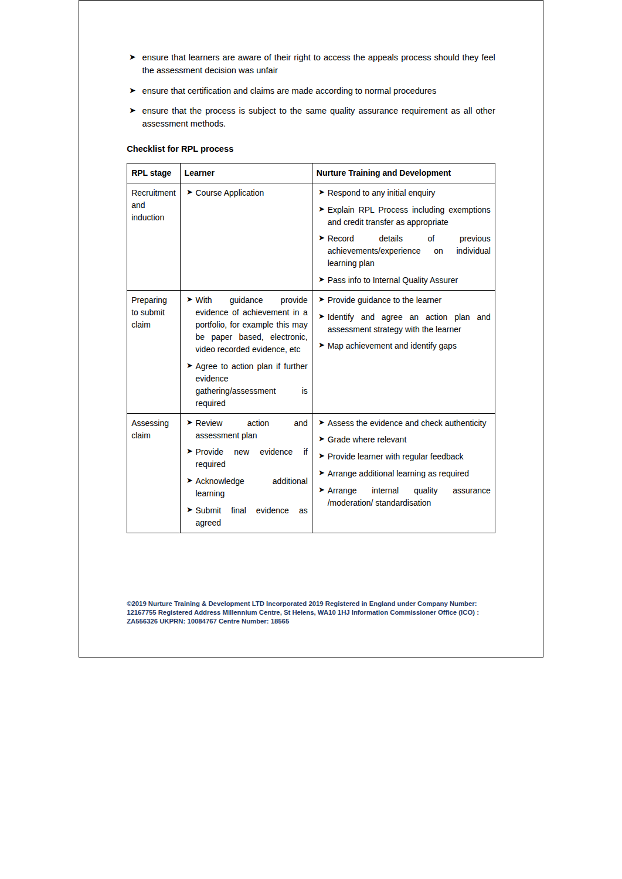ensure that learners are aware of their right to access the appeals process should they feel the assessment decision was unfair
ensure that certification and claims are made according to normal procedures
ensure that the process is subject to the same quality assurance requirement as all other assessment methods.
Checklist for RPL process
| RPL stage | Learner | Nurture Training and Development |
| --- | --- | --- |
| Recruitment and induction | Course Application | Respond to any initial enquiry Explain RPL Process including exemptions and credit transfer as appropriate Record details of previous achievements/experience on individual learning plan Pass info to Internal Quality Assurer |
| Preparing to submit claim | With guidance provide evidence of achievement in a portfolio, for example this may be paper based, electronic, video recorded evidence, etc Agree to action plan if further evidence gathering/assessment is required | Provide guidance to the learner Identify and agree an action plan and assessment strategy with the learner Map achievement and identify gaps |
| Assessing claim | Review action and assessment plan Provide new evidence if required Acknowledge additional learning Submit final evidence as agreed | Assess the evidence and check authenticity Grade where relevant Provide learner with regular feedback Arrange additional learning as required Arrange internal quality assurance /moderation/ standardisation |
©2019 Nurture Training & Development LTD Incorporated 2019 Registered in England under Company Number: 12167755 Registered Address Millennium Centre, St Helens, WA10 1HJ Information Commissioner Office (ICO) : ZA556326 UKPRN: 10084767 Centre Number: 18565